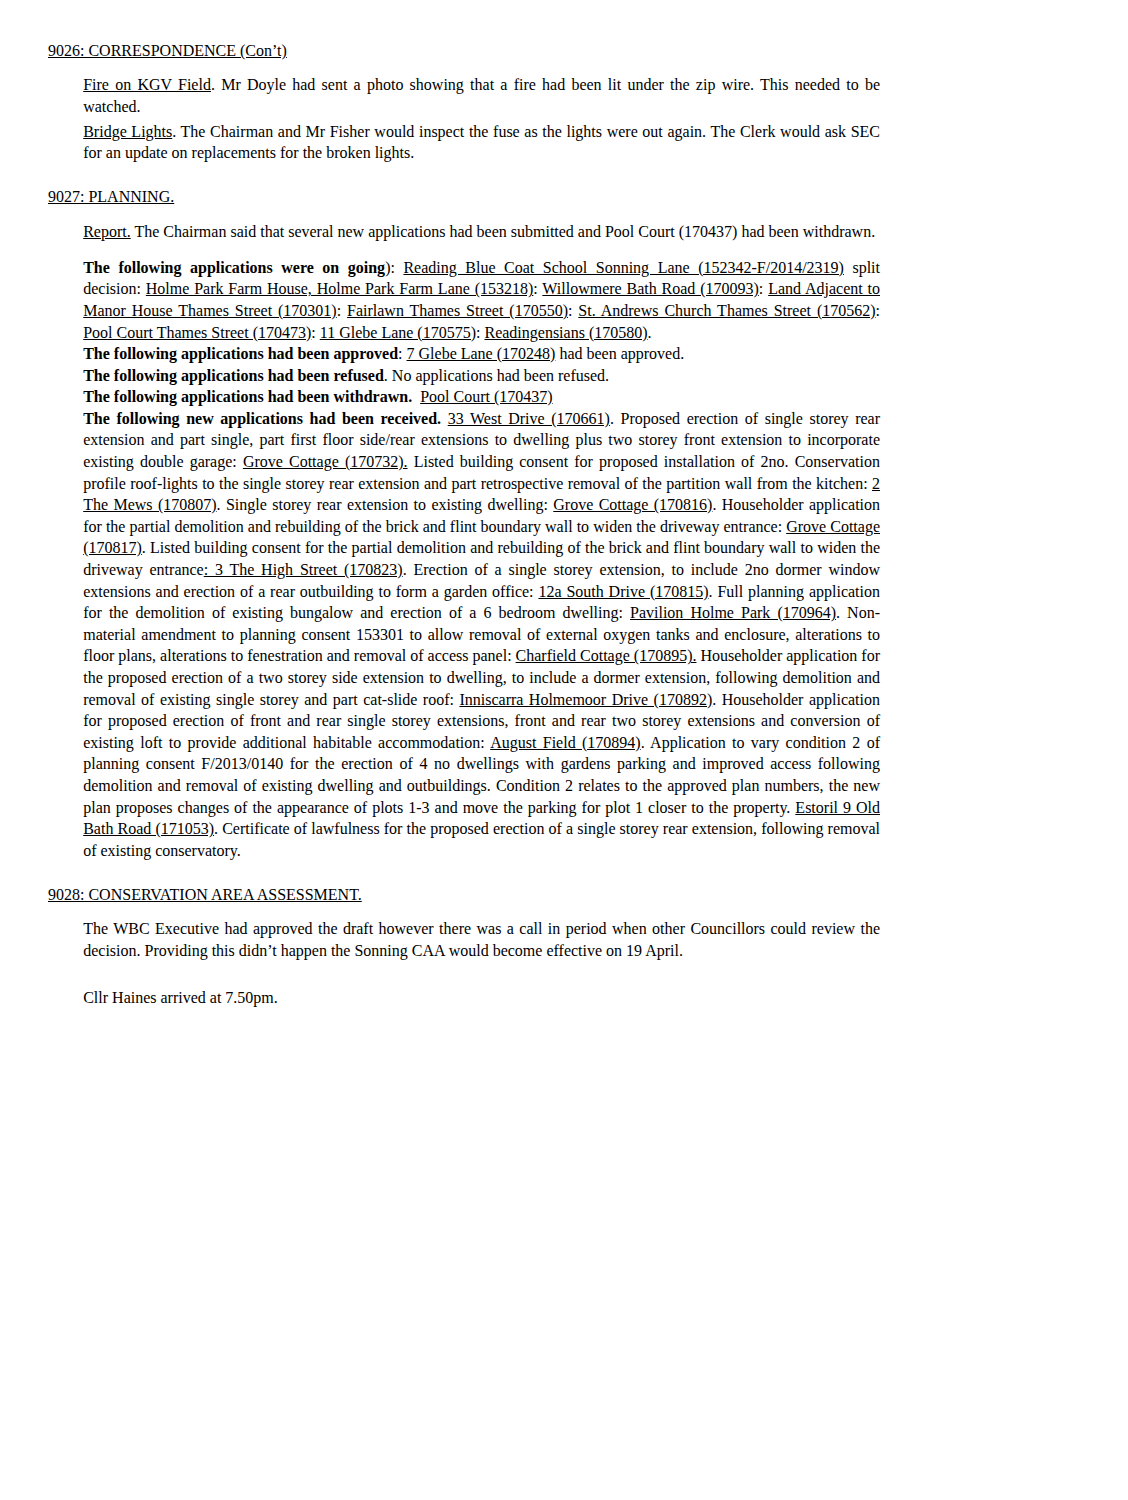9026: CORRESPONDENCE (Con’t)
Fire on KGV Field. Mr Doyle had sent a photo showing that a fire had been lit under the zip wire. This needed to be watched.
Bridge Lights. The Chairman and Mr Fisher would inspect the fuse as the lights were out again. The Clerk would ask SEC for an update on replacements for the broken lights.
9027: PLANNING.
Report. The Chairman said that several new applications had been submitted and Pool Court (170437) had been withdrawn.
The following applications were on going): Reading Blue Coat School Sonning Lane (152342-F/2014/2319) split decision: Holme Park Farm House, Holme Park Farm Lane (153218): Willowmere Bath Road (170093): Land Adjacent to Manor House Thames Street (170301): Fairlawn Thames Street (170550): St. Andrews Church Thames Street (170562): Pool Court Thames Street (170473): 11 Glebe Lane (170575): Readingensians (170580).
The following applications had been approved: 7 Glebe Lane (170248) had been approved.
The following applications had been refused. No applications had been refused.
The following applications had been withdrawn. Pool Court (170437)
The following new applications had been received. 33 West Drive (170661). Proposed erection of single storey rear extension and part single, part first floor side/rear extensions to dwelling plus two storey front extension to incorporate existing double garage: Grove Cottage (170732). Listed building consent for proposed installation of 2no. Conservation profile roof-lights to the single storey rear extension and part retrospective removal of the partition wall from the kitchen: 2 The Mews (170807). Single storey rear extension to existing dwelling: Grove Cottage (170816). Householder application for the partial demolition and rebuilding of the brick and flint boundary wall to widen the driveway entrance: Grove Cottage (170817). Listed building consent for the partial demolition and rebuilding of the brick and flint boundary wall to widen the driveway entrance: 3 The High Street (170823). Erection of a single storey extension, to include 2no dormer window extensions and erection of a rear outbuilding to form a garden office: 12a South Drive (170815). Full planning application for the demolition of existing bungalow and erection of a 6 bedroom dwelling: Pavilion Holme Park (170964). Non-material amendment to planning consent 153301 to allow removal of external oxygen tanks and enclosure, alterations to floor plans, alterations to fenestration and removal of access panel: Charfield Cottage (170895). Householder application for the proposed erection of a two storey side extension to dwelling, to include a dormer extension, following demolition and removal of existing single storey and part cat-slide roof: Inniscarra Holmemoor Drive (170892). Householder application for proposed erection of front and rear single storey extensions, front and rear two storey extensions and conversion of existing loft to provide additional habitable accommodation: August Field (170894). Application to vary condition 2 of planning consent F/2013/0140 for the erection of 4 no dwellings with gardens parking and improved access following demolition and removal of existing dwelling and outbuildings. Condition 2 relates to the approved plan numbers, the new plan proposes changes of the appearance of plots 1-3 and move the parking for plot 1 closer to the property. Estoril 9 Old Bath Road (171053). Certificate of lawfulness for the proposed erection of a single storey rear extension, following removal of existing conservatory.
9028: CONSERVATION AREA ASSESSMENT.
The WBC Executive had approved the draft however there was a call in period when other Councillors could review the decision. Providing this didn’t happen the Sonning CAA would become effective on 19 April.
Cllr Haines arrived at 7.50pm.